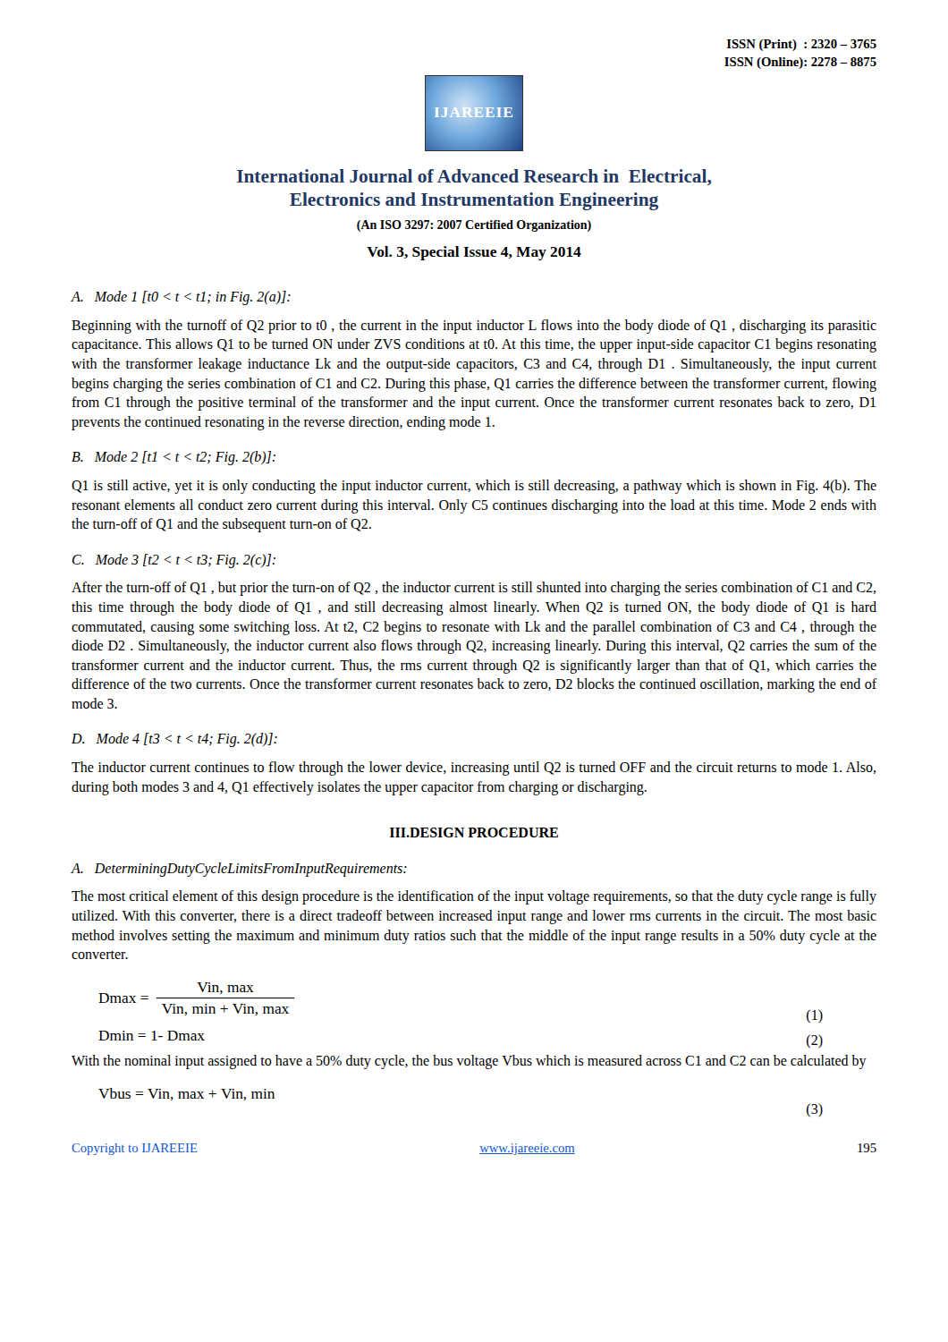ISSN (Print) : 2320 – 3765
ISSN (Online): 2278 – 8875
IJAREEIE
International Journal of Advanced Research in Electrical,
Electronics and Instrumentation Engineering
(An ISO 3297: 2007 Certified Organization)
Vol. 3, Special Issue 4, May 2014
A. Mode 1 [t0 < t < t1; in Fig. 2(a)]:
Beginning with the turnoff of Q2 prior to t0 , the current in the input inductor L flows into the body diode of Q1 , discharging its parasitic capacitance. This allows Q1 to be turned ON under ZVS conditions at t0. At this time, the upper input-side capacitor C1 begins resonating with the transformer leakage inductance Lk and the output-side capacitors, C3 and C4, through D1 . Simultaneously, the input current begins charging the series combination of C1 and C2. During this phase, Q1 carries the difference between the transformer current, flowing from C1 through the positive terminal of the transformer and the input current. Once the transformer current resonates back to zero, D1 prevents the continued resonating in the reverse direction, ending mode 1.
B. Mode 2 [t1 < t < t2; Fig. 2(b)]:
Q1 is still active, yet it is only conducting the input inductor current, which is still decreasing, a pathway which is shown in Fig. 4(b). The resonant elements all conduct zero current during this interval. Only C5 continues discharging into the load at this time. Mode 2 ends with the turn-off of Q1 and the subsequent turn-on of Q2.
C. Mode 3 [t2 < t < t3; Fig. 2(c)]:
After the turn-off of Q1 , but prior the turn-on of Q2 , the inductor current is still shunted into charging the series combination of C1 and C2, this time through the body diode of Q1 , and still decreasing almost linearly. When Q2 is turned ON, the body diode of Q1 is hard commutated, causing some switching loss. At t2, C2 begins to resonate with Lk and the parallel combination of C3 and C4 , through the diode D2 . Simultaneously, the inductor current also flows through Q2, increasing linearly. During this interval, Q2 carries the sum of the transformer current and the inductor current. Thus, the rms current through Q2 is significantly larger than that of Q1, which carries the difference of the two currents. Once the transformer current resonates back to zero, D2 blocks the continued oscillation, marking the end of mode 3.
D. Mode 4 [t3 < t < t4; Fig. 2(d)]:
The inductor current continues to flow through the lower device, increasing until Q2 is turned OFF and the circuit returns to mode 1. Also, during both modes 3 and 4, Q1 effectively isolates the upper capacitor from charging or discharging.
III.DESIGN PROCEDURE
A. DeterminingDutyCycleLimitsFromInputRequirements:
The most critical element of this design procedure is the identification of the input voltage requirements, so that the duty cycle range is fully utilized. With this converter, there is a direct tradeoff between increased input range and lower rms currents in the circuit. The most basic method involves setting the maximum and minimum duty ratios such that the middle of the input range results in a 50% duty cycle at the converter.
Dmax = Vin, max Vin, min + Vin, max
(1)
Dmin = 1- Dmax
(2)
With the nominal input assigned to have a 50% duty cycle, the bus voltage Vbus which is measured across C1 and C2 can be calculated by
Vbus = Vin, max + Vin, min
(3)
Copyright to IJAREEIE www.ijareeie.com 195